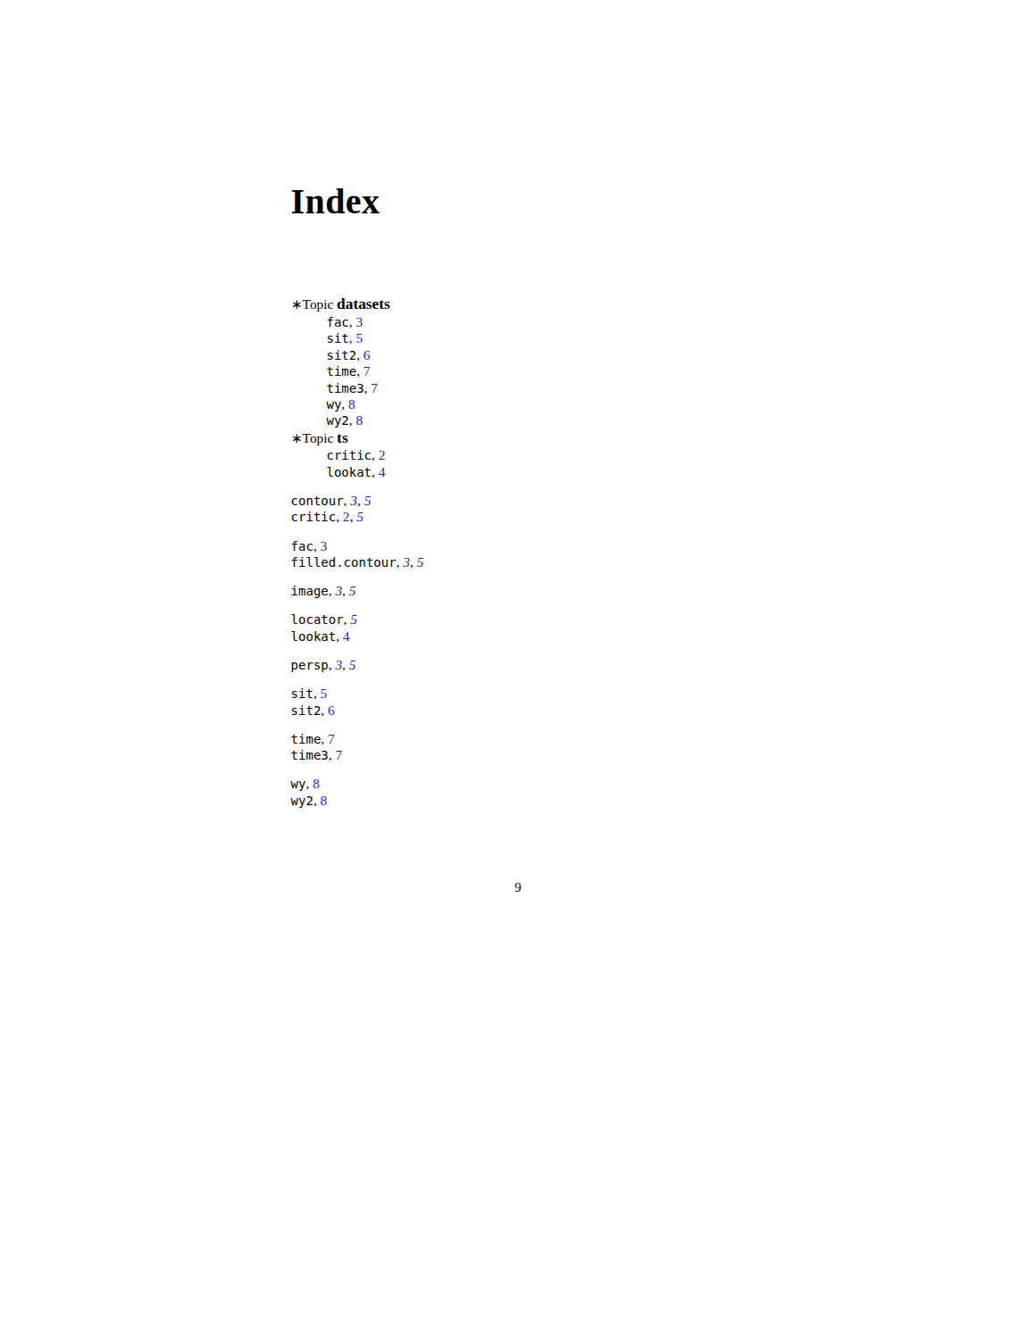Index
∗Topic datasets
fac, 3
sit, 5
sit2, 6
time, 7
time3, 7
wy, 8
wy2, 8
∗Topic ts
critic, 2
lookat, 4
contour, 3, 5
critic, 2, 5
fac, 3
filled.contour, 3, 5
image, 3, 5
locator, 5
lookat, 4
persp, 3, 5
sit, 5
sit2, 6
time, 7
time3, 7
wy, 8
wy2, 8
9